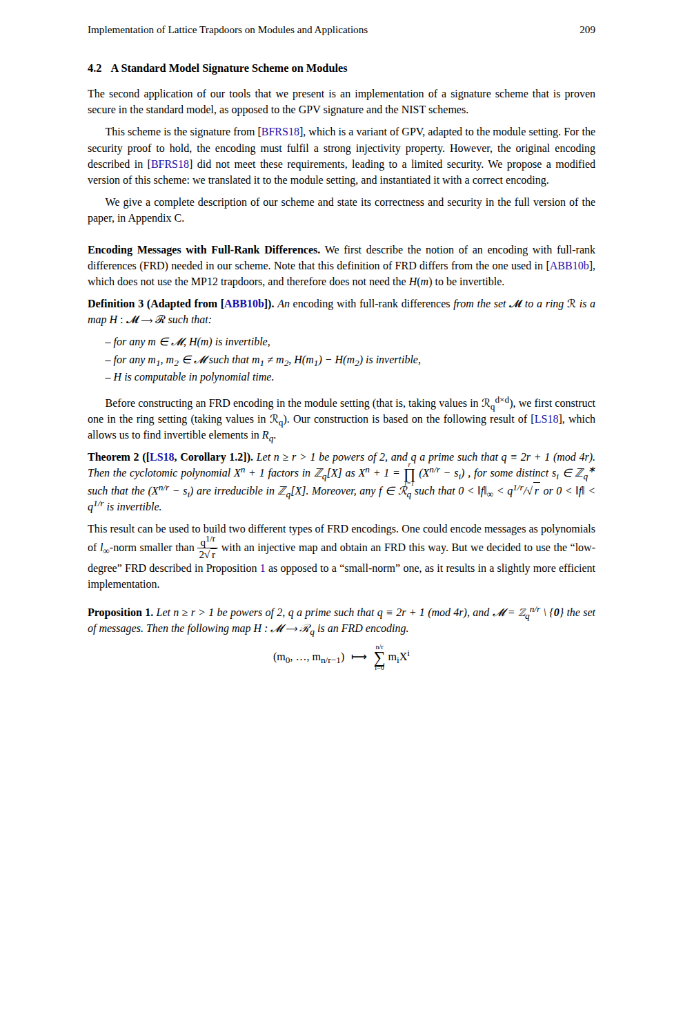Implementation of Lattice Trapdoors on Modules and Applications 209
4.2 A Standard Model Signature Scheme on Modules
The second application of our tools that we present is an implementation of a signature scheme that is proven secure in the standard model, as opposed to the GPV signature and the NIST schemes.
This scheme is the signature from [BFRS18], which is a variant of GPV, adapted to the module setting. For the security proof to hold, the encoding must fulfil a strong injectivity property. However, the original encoding described in [BFRS18] did not meet these requirements, leading to a limited security. We propose a modified version of this scheme: we translated it to the module setting, and instantiated it with a correct encoding.
We give a complete description of our scheme and state its correctness and security in the full version of the paper, in Appendix C.
Encoding Messages with Full-Rank Differences. We first describe the notion of an encoding with full-rank differences (FRD) needed in our scheme. Note that this definition of FRD differs from the one used in [ABB10b], which does not use the MP12 trapdoors, and therefore does not need the H(m) to be invertible.
Definition 3 (Adapted from [ABB10b]). An encoding with full-rank differences from the set 𝓜 to a ring ℛ is a map H : 𝓜 ⟶ ℛ such that:
for any m ∈ 𝓜, H(m) is invertible,
for any m1, m2 ∈ 𝓜 such that m1 ≠ m2, H(m1) − H(m2) is invertible,
H is computable in polynomial time.
Before constructing an FRD encoding in the module setting (that is, taking values in ℛqd×d), we first construct one in the ring setting (taking values in ℛq). Our construction is based on the following result of [LS18], which allows us to find invertible elements in Rq.
Theorem 2 ([LS18, Corollary 1.2]). Let n ≥ r > 1 be powers of 2, and q a prime such that q ≡ 2r + 1 (mod 4r). Then the cyclotomic polynomial Xn + 1 factors in ℤq[X] as Xn + 1 = ∏ri=1 (Xn/r − si) , for some distinct si ∈ ℤq∗ such that the (Xn/r − si) are irreducible in ℤq[X]. Moreover, any f ∈ ℛq such that 0 < ‖f‖∞ < q1/r/ r or 0 < ‖f‖ < q1/r is invertible.
This result can be used to build two different types of FRD encodings. One could encode messages as polynomials of l∞-norm smaller than q1/r 2 r with an injective map and obtain an FRD this way. But we decided to use the “low-degree” FRD described in Proposition 1 as opposed to a “small-norm” one, as it results in a slightly more efficient implementation.
Proposition 1. Let n ≥ r > 1 be powers of 2, q a prime such that q ≡ 2r + 1 (mod 4r), and 𝓜 = ℤqn/r \ {0} the set of messages. Then the following map H : 𝓜 ⟶ ℛq is an FRD encoding.
(m0, …, mn/r−1) ⟼ ∑n/r i=0 miXi